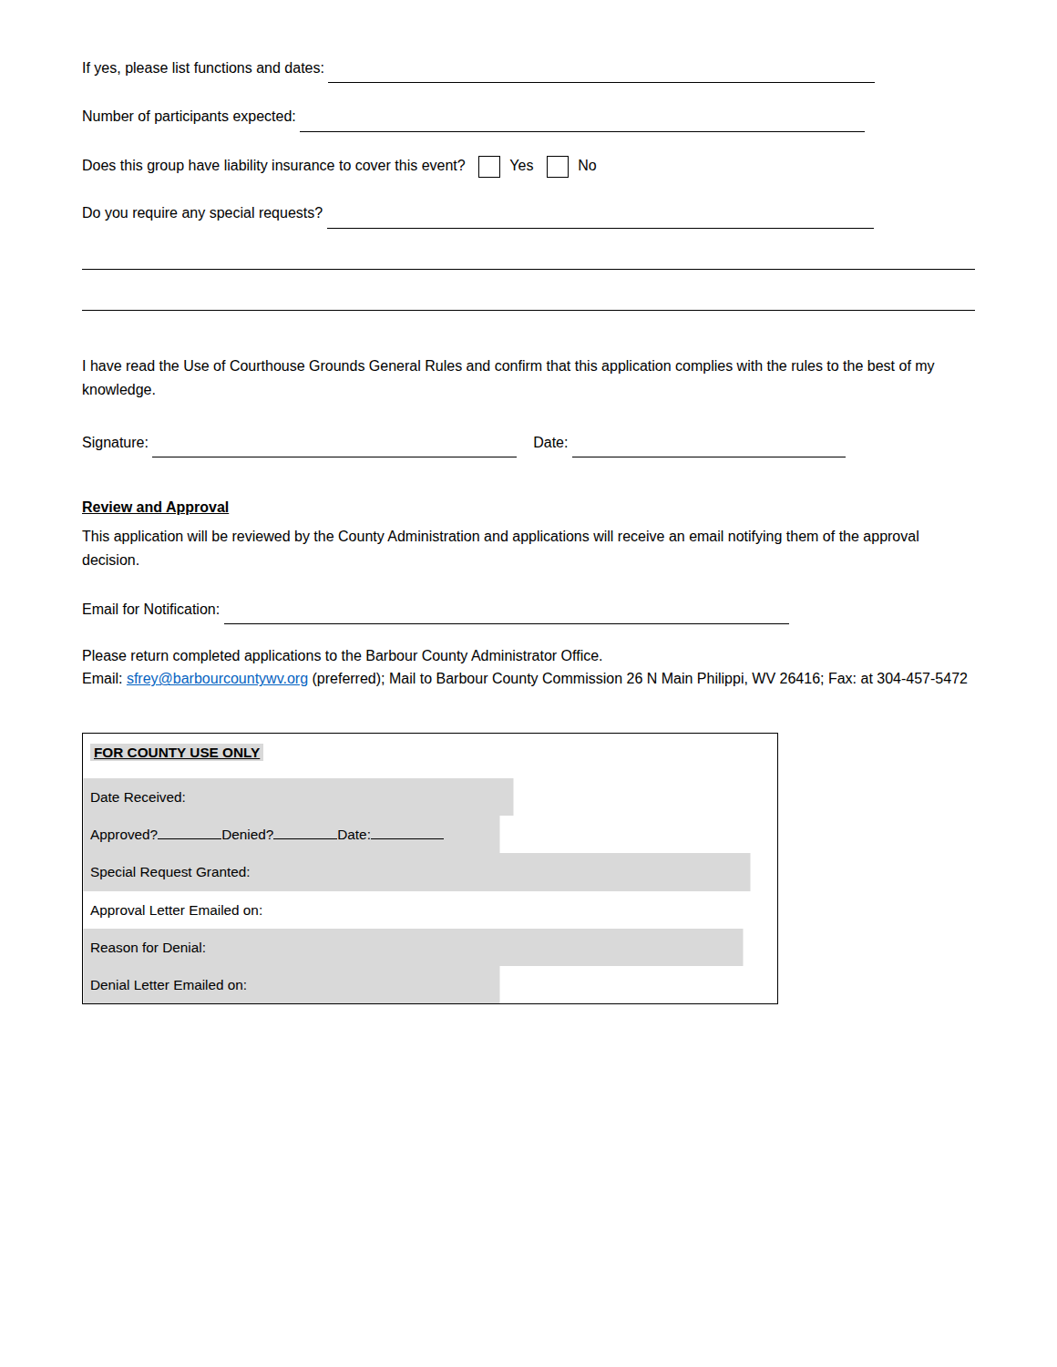If yes, please list functions and dates:
Number of participants expected:
Does this group have liability insurance to cover this event? Yes No
Do you require any special requests?
I have read the Use of Courthouse Grounds General Rules and confirm that this application complies with the rules to the best of my knowledge.
Signature: Date:
Review and Approval
This application will be reviewed by the County Administration and applications will receive an email notifying them of the approval decision.
Email for Notification:
Please return completed applications to the Barbour County Administrator Office.
Email: sfrey@barbourcountywv.org (preferred); Mail to Barbour County Commission 26 N Main Philippi, WV 26416; Fax: at 304-457-5472
| FOR COUNTY USE ONLY |
| Date Received: |
| Approved? Denied? Date: |
| Special Request Granted: |
| Approval Letter Emailed on: |
| Reason for Denial: |
| Denial Letter Emailed on: |